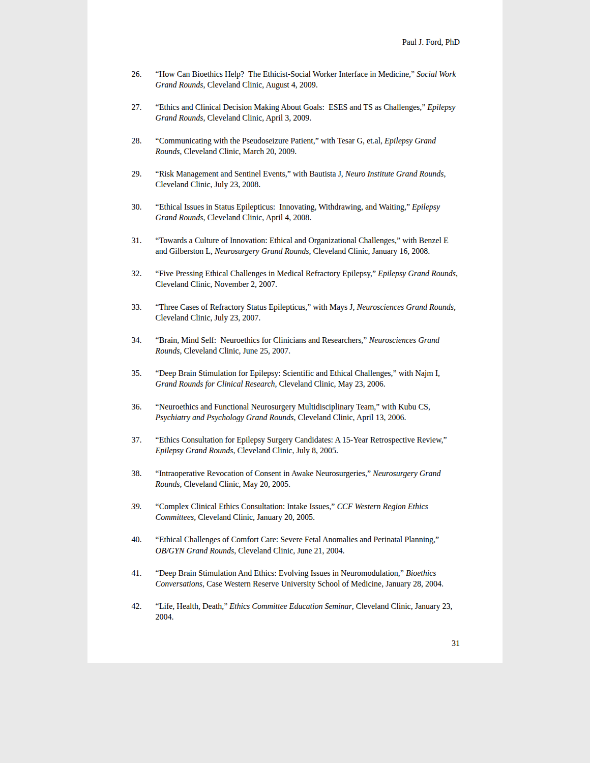Paul J. Ford, PhD
26. “How Can Bioethics Help? The Ethicist-Social Worker Interface in Medicine,” Social Work Grand Rounds, Cleveland Clinic, August 4, 2009.
27. “Ethics and Clinical Decision Making About Goals: ESES and TS as Challenges,” Epilepsy Grand Rounds, Cleveland Clinic, April 3, 2009.
28. “Communicating with the Pseudoseizure Patient,” with Tesar G, et.al, Epilepsy Grand Rounds, Cleveland Clinic, March 20, 2009.
29. “Risk Management and Sentinel Events,” with Bautista J, Neuro Institute Grand Rounds, Cleveland Clinic, July 23, 2008.
30. “Ethical Issues in Status Epilepticus: Innovating, Withdrawing, and Waiting,” Epilepsy Grand Rounds, Cleveland Clinic, April 4, 2008.
31. “Towards a Culture of Innovation: Ethical and Organizational Challenges,” with Benzel E and Gilberston L, Neurosurgery Grand Rounds, Cleveland Clinic, January 16, 2008.
32. “Five Pressing Ethical Challenges in Medical Refractory Epilepsy,” Epilepsy Grand Rounds, Cleveland Clinic, November 2, 2007.
33. “Three Cases of Refractory Status Epilepticus,” with Mays J, Neurosciences Grand Rounds, Cleveland Clinic, July 23, 2007.
34. “Brain, Mind Self: Neuroethics for Clinicians and Researchers,” Neurosciences Grand Rounds, Cleveland Clinic, June 25, 2007.
35. “Deep Brain Stimulation for Epilepsy: Scientific and Ethical Challenges,” with Najm I, Grand Rounds for Clinical Research, Cleveland Clinic, May 23, 2006.
36. “Neuroethics and Functional Neurosurgery Multidisciplinary Team,” with Kubu CS, Psychiatry and Psychology Grand Rounds, Cleveland Clinic, April 13, 2006.
37. “Ethics Consultation for Epilepsy Surgery Candidates: A 15-Year Retrospective Review,” Epilepsy Grand Rounds, Cleveland Clinic, July 8, 2005.
38. “Intraoperative Revocation of Consent in Awake Neurosurgeries,” Neurosurgery Grand Rounds, Cleveland Clinic, May 20, 2005.
39. “Complex Clinical Ethics Consultation: Intake Issues,” CCF Western Region Ethics Committees, Cleveland Clinic, January 20, 2005.
40. “Ethical Challenges of Comfort Care: Severe Fetal Anomalies and Perinatal Planning,” OB/GYN Grand Rounds, Cleveland Clinic, June 21, 2004.
41. “Deep Brain Stimulation And Ethics: Evolving Issues in Neuromodulation,” Bioethics Conversations, Case Western Reserve University School of Medicine, January 28, 2004.
42. “Life, Health, Death,” Ethics Committee Education Seminar, Cleveland Clinic, January 23, 2004.
31